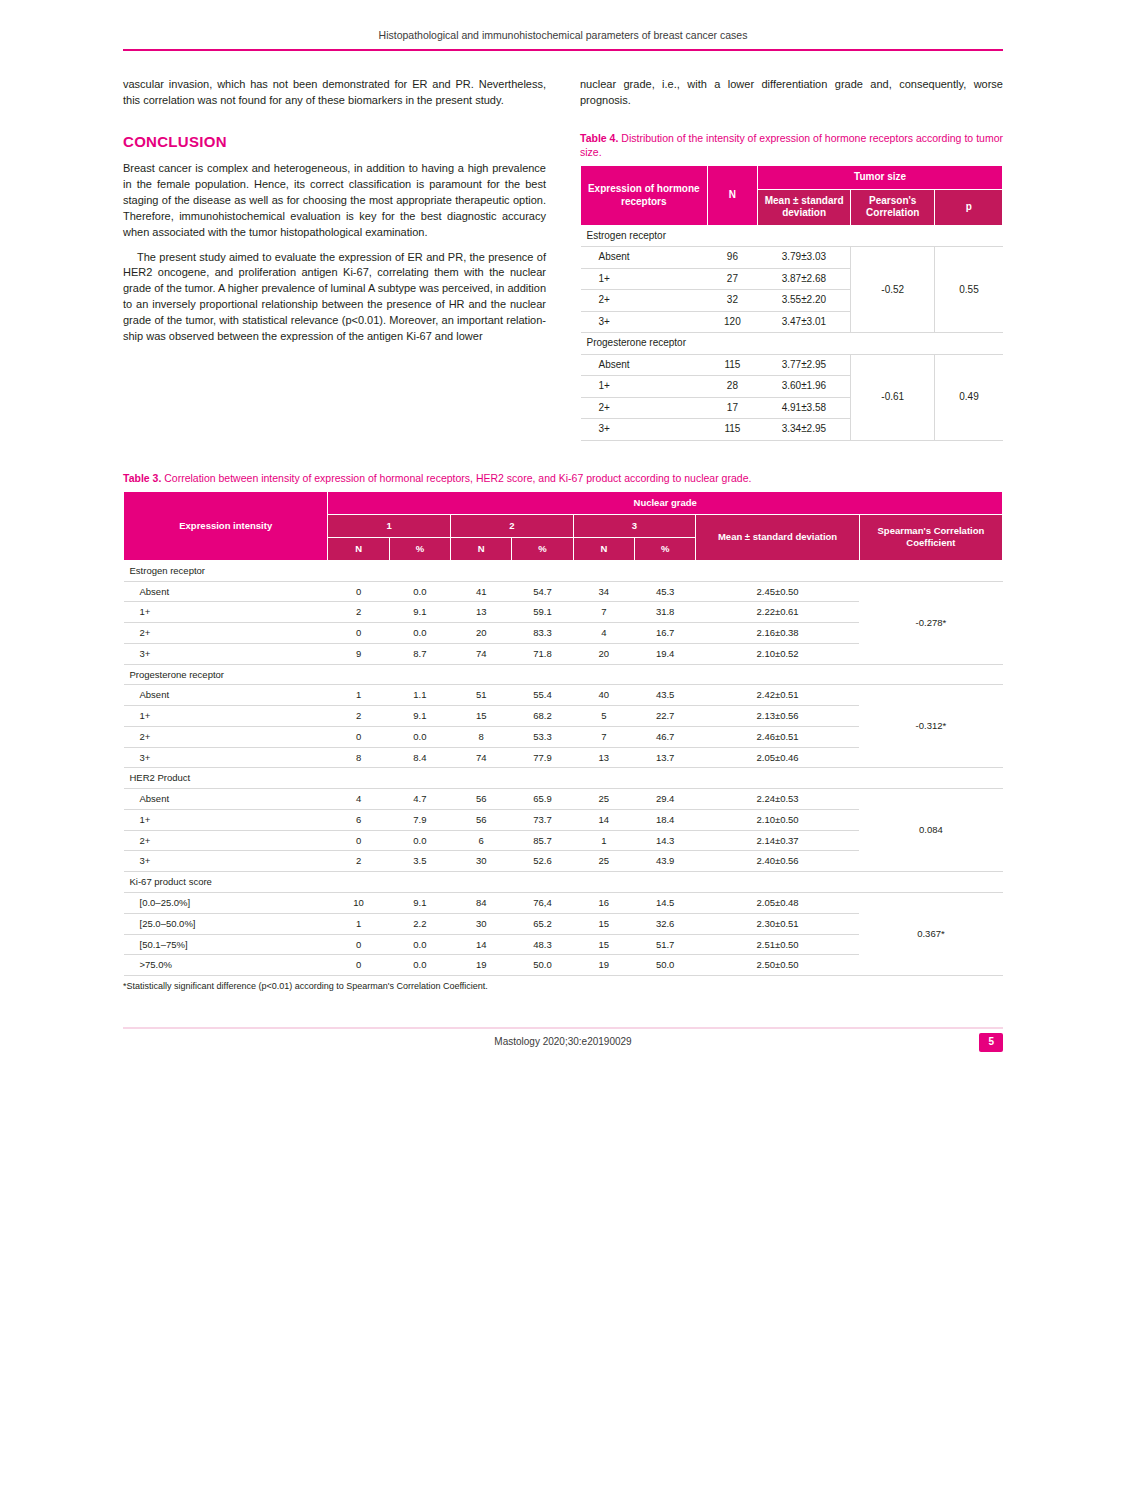Histopathological and immunohistochemical parameters of breast cancer cases
vascular invasion, which has not been demonstrated for ER and PR. Nevertheless, this correlation was not found for any of these biomarkers in the present study.
CONCLUSION
Breast cancer is complex and heterogeneous, in addition to having a high prevalence in the female population. Hence, its correct classification is paramount for the best staging of the disease as well as for choosing the most appropriate therapeutic option. Therefore, immunohistochemical evaluation is key for the best diagnostic accuracy when associated with the tumor histopathological examination.
The present study aimed to evaluate the expression of ER and PR, the presence of HER2 oncogene, and proliferation antigen Ki-67, correlating them with the nuclear grade of the tumor. A higher prevalence of luminal A subtype was perceived, in addition to an inversely proportional relationship between the presence of HR and the nuclear grade of the tumor, with statistical relevance (p<0.01). Moreover, an important relationship was observed between the expression of the antigen Ki-67 and lower
nuclear grade, i.e., with a lower differentiation grade and, consequently, worse prognosis.
Table 4. Distribution of the intensity of expression of hormone receptors according to tumor size.
| Expression of hormone receptors | N | Tumor size |
| --- | --- | --- |
| Mean ± standard deviation | Pearson's Correlation | p |
| Estrogen receptor |
| Absent | 96 | 3.79±3.03 | -0.52 | 0.55 |
| 1+ | 27 | 3.87±2.68 |
| 2+ | 32 | 3.55±2.20 |
| 3+ | 120 | 3.47±3.01 |
| Progesterone receptor |
| Absent | 115 | 3.77±2.95 | -0.61 | 0.49 |
| 1+ | 28 | 3.60±1.96 |
| 2+ | 17 | 4.91±3.58 |
| 3+ | 115 | 3.34±2.95 |
Table 3. Correlation between intensity of expression of hormonal receptors, HER2 score, and Ki-67 product according to nuclear grade.
| Expression intensity | Nuclear grade |
| --- | --- |
| 1 | 2 | 3 | Mean ± standard deviation | Spearman's Correlation Coefficient |
| N | % | N | % | N | % |
| Estrogen receptor |
| Absent | 0 | 0.0 | 41 | 54.7 | 34 | 45.3 | 2.45±0.50 | -0.278* |
| 1+ | 2 | 9.1 | 13 | 59.1 | 7 | 31.8 | 2.22±0.61 |
| 2+ | 0 | 0.0 | 20 | 83.3 | 4 | 16.7 | 2.16±0.38 |
| 3+ | 9 | 8.7 | 74 | 71.8 | 20 | 19.4 | 2.10±0.52 |
| Progesterone receptor |
| Absent | 1 | 1.1 | 51 | 55.4 | 40 | 43.5 | 2.42±0.51 | -0.312* |
| 1+ | 2 | 9.1 | 15 | 68.2 | 5 | 22.7 | 2.13±0.56 |
| 2+ | 0 | 0.0 | 8 | 53.3 | 7 | 46.7 | 2.46±0.51 |
| 3+ | 8 | 8.4 | 74 | 77.9 | 13 | 13.7 | 2.05±0.46 |
| HER2 Product |
| Absent | 4 | 4.7 | 56 | 65.9 | 25 | 29.4 | 2.24±0.53 | 0.084 |
| 1+ | 6 | 7.9 | 56 | 73.7 | 14 | 18.4 | 2.10±0.50 |
| 2+ | 0 | 0.0 | 6 | 85.7 | 1 | 14.3 | 2.14±0.37 |
| 3+ | 2 | 3.5 | 30 | 52.6 | 25 | 43.9 | 2.40±0.56 |
| Ki-67 product score |
| [0.0–25.0%] | 10 | 9.1 | 84 | 76,4 | 16 | 14.5 | 2.05±0.48 | 0.367* |
| [25.0–50.0%] | 1 | 2.2 | 30 | 65.2 | 15 | 32.6 | 2.30±0.51 |
| [50.1–75%] | 0 | 0.0 | 14 | 48.3 | 15 | 51.7 | 2.51±0.50 |
| >75.0% | 0 | 0.0 | 19 | 50.0 | 19 | 50.0 | 2.50±0.50 |
*Statistically significant difference (p<0.01) according to Spearman's Correlation Coefficient.
Mastology 2020;30:e20190029 5